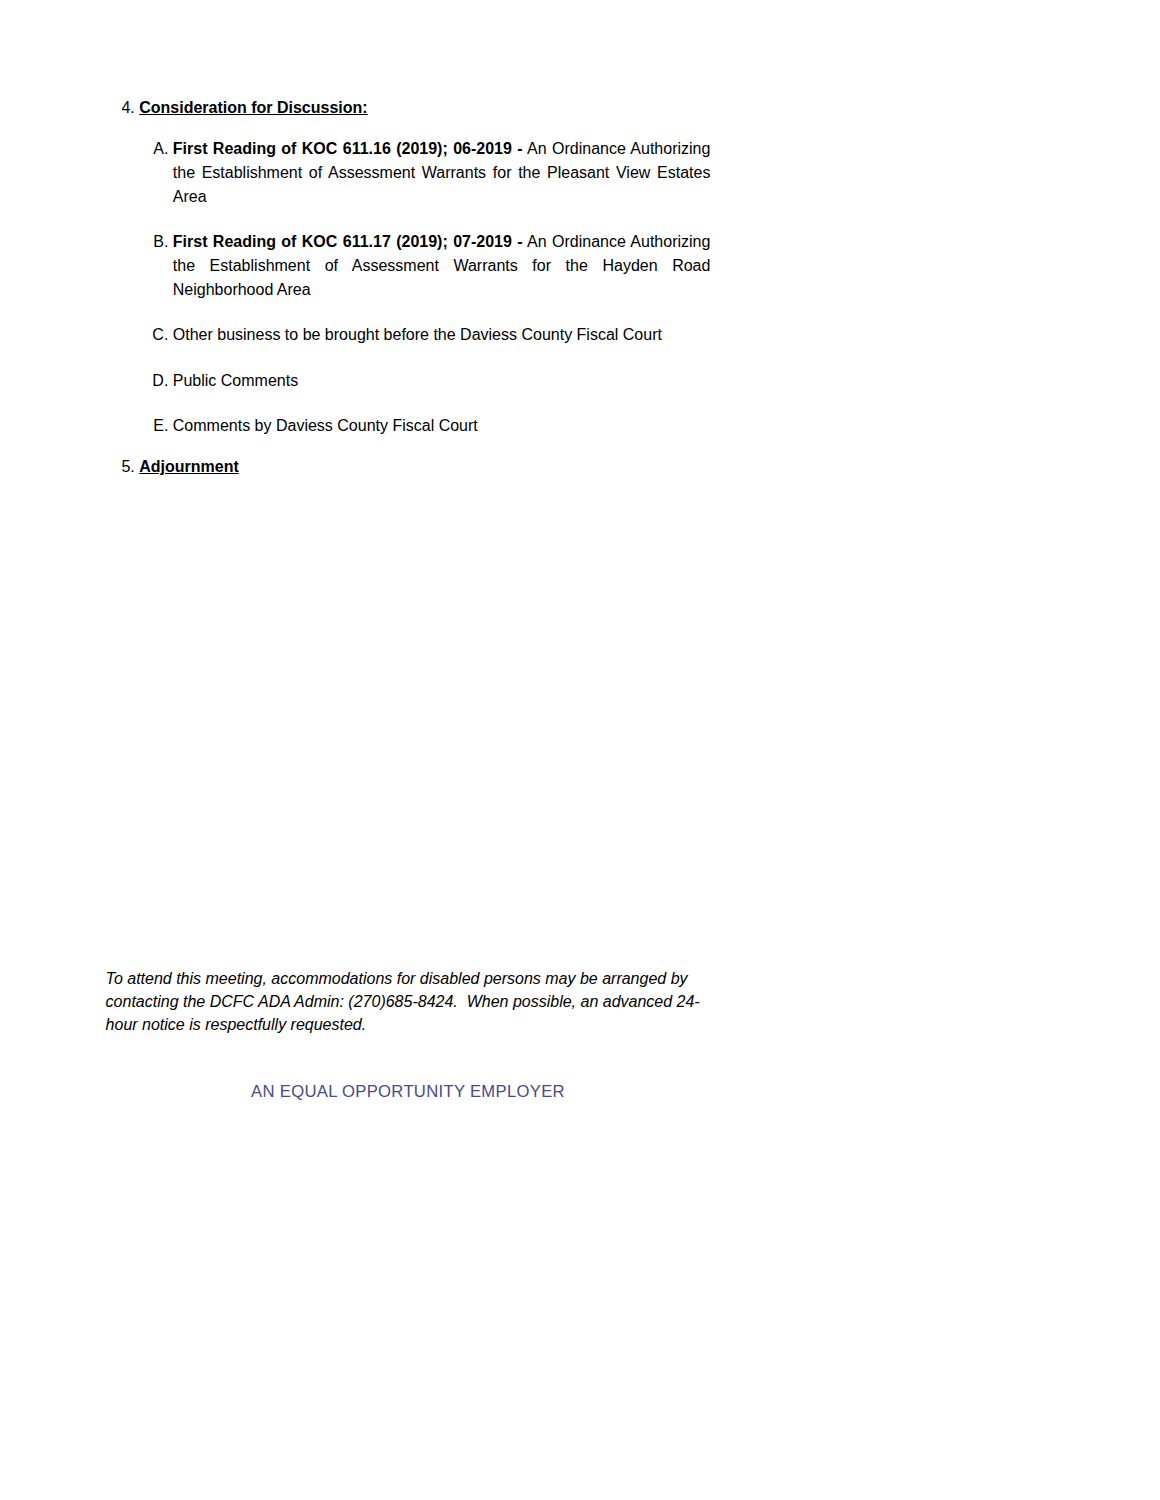Consideration for Discussion:
First Reading of KOC 611.16 (2019); 06-2019 - An Ordinance Authorizing the Establishment of Assessment Warrants for the Pleasant View Estates Area
First Reading of KOC 611.17 (2019); 07-2019 - An Ordinance Authorizing the Establishment of Assessment Warrants for the Hayden Road Neighborhood Area
Other business to be brought before the Daviess County Fiscal Court
Public Comments
Comments by Daviess County Fiscal Court
Adjournment
To attend this meeting, accommodations for disabled persons may be arranged by contacting the DCFC ADA Admin: (270)685-8424. When possible, an advanced 24-hour notice is respectfully requested.
AN EQUAL OPPORTUNITY EMPLOYER